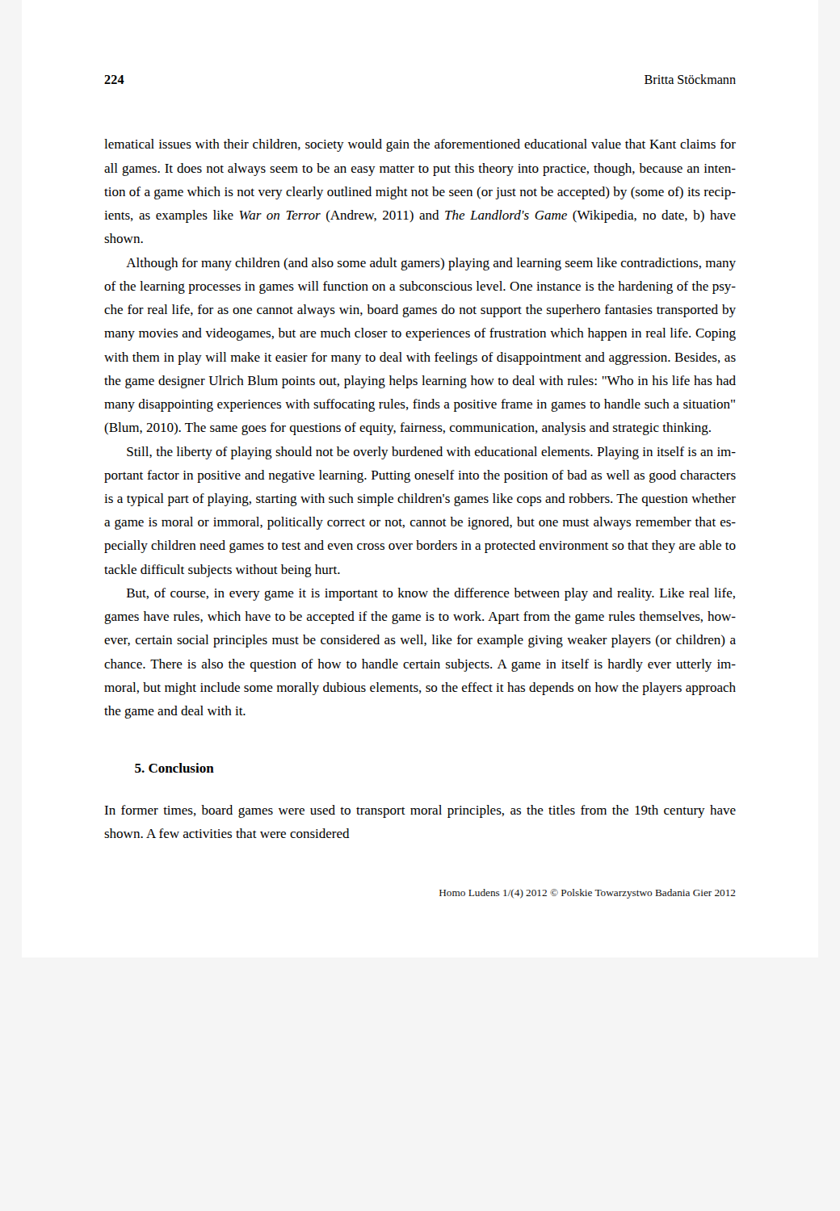224 Britta Stöckmann
lematical issues with their children, society would gain the aforementioned educational value that Kant claims for all games. It does not always seem to be an easy matter to put this theory into practice, though, because an intention of a game which is not very clearly outlined might not be seen (or just not be accepted) by (some of) its recipients, as examples like War on Terror (Andrew, 2011) and The Landlord's Game (Wikipedia, no date, b) have shown.
Although for many children (and also some adult gamers) playing and learning seem like contradictions, many of the learning processes in games will function on a subconscious level. One instance is the hardening of the psyche for real life, for as one cannot always win, board games do not support the superhero fantasies transported by many movies and videogames, but are much closer to experiences of frustration which happen in real life. Coping with them in play will make it easier for many to deal with feelings of disappointment and aggression. Besides, as the game designer Ulrich Blum points out, playing helps learning how to deal with rules: "Who in his life has had many disappointing experiences with suffocating rules, finds a positive frame in games to handle such a situation" (Blum, 2010). The same goes for questions of equity, fairness, communication, analysis and strategic thinking.
Still, the liberty of playing should not be overly burdened with educational elements. Playing in itself is an important factor in positive and negative learning. Putting oneself into the position of bad as well as good characters is a typical part of playing, starting with such simple children's games like cops and robbers. The question whether a game is moral or immoral, politically correct or not, cannot be ignored, but one must always remember that especially children need games to test and even cross over borders in a protected environment so that they are able to tackle difficult subjects without being hurt.
But, of course, in every game it is important to know the difference between play and reality. Like real life, games have rules, which have to be accepted if the game is to work. Apart from the game rules themselves, however, certain social principles must be considered as well, like for example giving weaker players (or children) a chance. There is also the question of how to handle certain subjects. A game in itself is hardly ever utterly immoral, but might include some morally dubious elements, so the effect it has depends on how the players approach the game and deal with it.
5. Conclusion
In former times, board games were used to transport moral principles, as the titles from the 19th century have shown. A few activities that were considered
Homo Ludens 1/(4) 2012 © Polskie Towarzystwo Badania Gier 2012